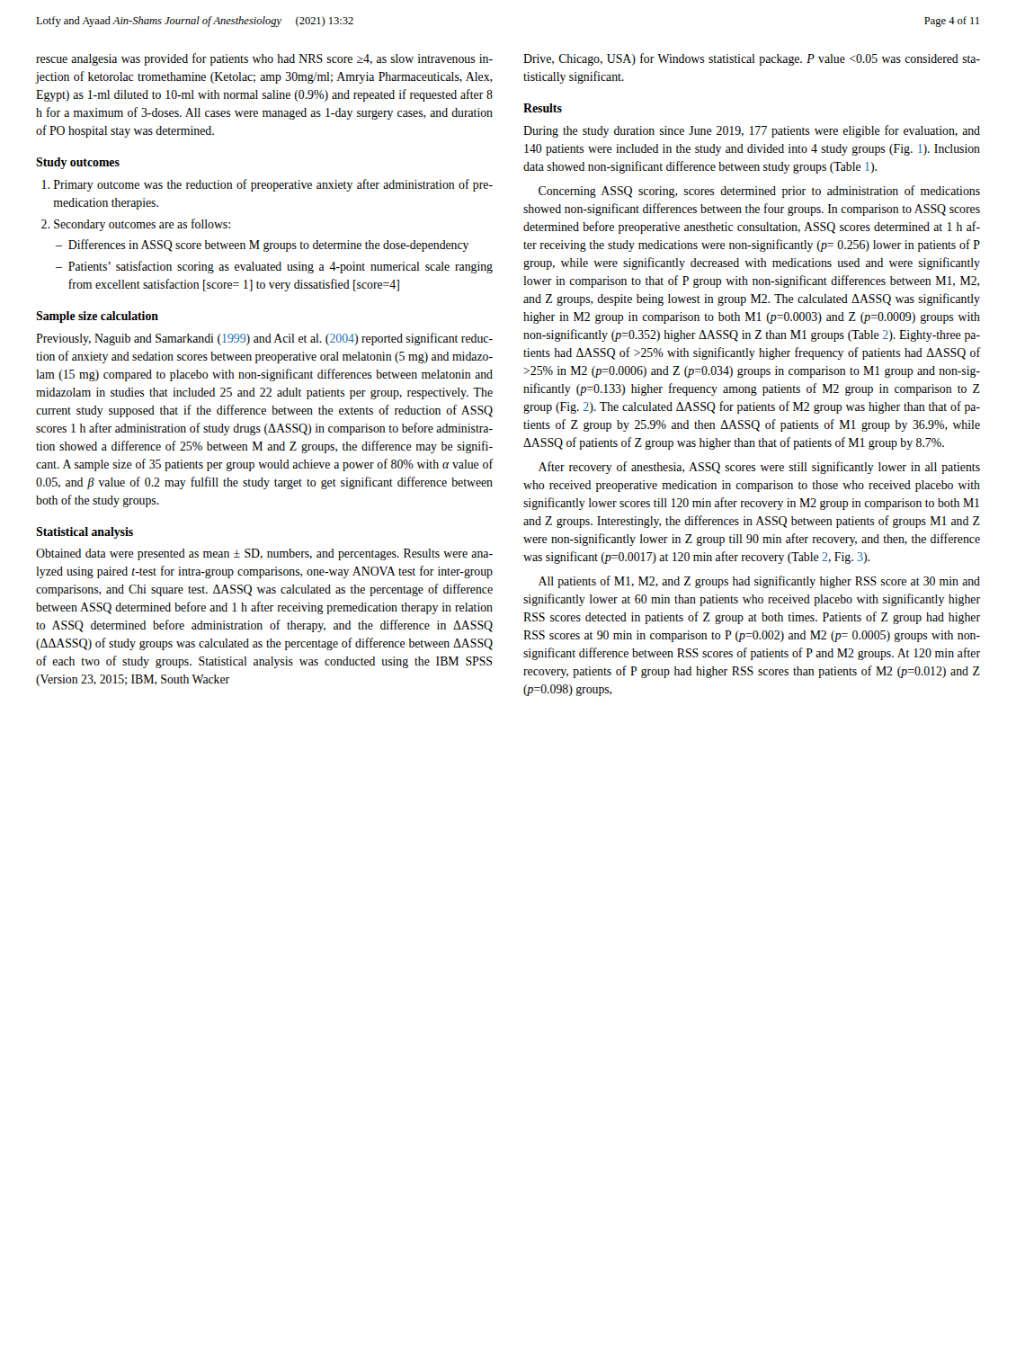Lotfy and Ayaad Ain-Shams Journal of Anesthesiology (2021) 13:32
Page 4 of 11
rescue analgesia was provided for patients who had NRS score ≥4, as slow intravenous injection of ketorolac tromethamine (Ketolac; amp 30mg/ml; Amryia Pharmaceuticals, Alex, Egypt) as 1-ml diluted to 10-ml with normal saline (0.9%) and repeated if requested after 8 h for a maximum of 3-doses. All cases were managed as 1-day surgery cases, and duration of PO hospital stay was determined.
Study outcomes
Primary outcome was the reduction of preoperative anxiety after administration of premedication therapies.
Secondary outcomes are as follows:
Differences in ASSQ score between M groups to determine the dose-dependency
Patients’ satisfaction scoring as evaluated using a 4-point numerical scale ranging from excellent satisfaction [score= 1] to very dissatisfied [score=4]
Sample size calculation
Previously, Naguib and Samarkandi (1999) and Acil et al. (2004) reported significant reduction of anxiety and sedation scores between preoperative oral melatonin (5 mg) and midazolam (15 mg) compared to placebo with non-significant differences between melatonin and midazolam in studies that included 25 and 22 adult patients per group, respectively. The current study supposed that if the difference between the extents of reduction of ASSQ scores 1 h after administration of study drugs (ΔASSQ) in comparison to before administration showed a difference of 25% between M and Z groups, the difference may be significant. A sample size of 35 patients per group would achieve a power of 80% with α value of 0.05, and β value of 0.2 may fulfill the study target to get significant difference between both of the study groups.
Statistical analysis
Obtained data were presented as mean ± SD, numbers, and percentages. Results were analyzed using paired t-test for intra-group comparisons, one-way ANOVA test for inter-group comparisons, and Chi square test. ΔASSQ was calculated as the percentage of difference between ASSQ determined before and 1 h after receiving premedication therapy in relation to ASSQ determined before administration of therapy, and the difference in ΔASSQ (ΔΔASSQ) of study groups was calculated as the percentage of difference between ΔASSQ of each two of study groups. Statistical analysis was conducted using the IBM SPSS (Version 23, 2015; IBM, South Wacker
Drive, Chicago, USA) for Windows statistical package. P value <0.05 was considered statistically significant.
Results
During the study duration since June 2019, 177 patients were eligible for evaluation, and 140 patients were included in the study and divided into 4 study groups (Fig. 1). Inclusion data showed non-significant difference between study groups (Table 1).
Concerning ASSQ scoring, scores determined prior to administration of medications showed non-significant differences between the four groups. In comparison to ASSQ scores determined before preoperative anesthetic consultation, ASSQ scores determined at 1 h after receiving the study medications were non-significantly (p= 0.256) lower in patients of P group, while were significantly decreased with medications used and were significantly lower in comparison to that of P group with non-significant differences between M1, M2, and Z groups, despite being lowest in group M2. The calculated ΔASSQ was significantly higher in M2 group in comparison to both M1 (p=0.0003) and Z (p=0.0009) groups with non-significantly (p=0.352) higher ΔASSQ in Z than M1 groups (Table 2). Eighty-three patients had ΔASSQ of >25% with significantly higher frequency of patients had ΔASSQ of >25% in M2 (p=0.0006) and Z (p=0.034) groups in comparison to M1 group and non-significantly (p=0.133) higher frequency among patients of M2 group in comparison to Z group (Fig. 2). The calculated ΔASSQ for patients of M2 group was higher than that of patients of Z group by 25.9% and then ΔASSQ of patients of M1 group by 36.9%, while ΔASSQ of patients of Z group was higher than that of patients of M1 group by 8.7%.
After recovery of anesthesia, ASSQ scores were still significantly lower in all patients who received preoperative medication in comparison to those who received placebo with significantly lower scores till 120 min after recovery in M2 group in comparison to both M1 and Z groups. Interestingly, the differences in ASSQ between patients of groups M1 and Z were non-significantly lower in Z group till 90 min after recovery, and then, the difference was significant (p=0.0017) at 120 min after recovery (Table 2, Fig. 3).
All patients of M1, M2, and Z groups had significantly higher RSS score at 30 min and significantly lower at 60 min than patients who received placebo with significantly higher RSS scores detected in patients of Z group at both times. Patients of Z group had higher RSS scores at 90 min in comparison to P (p=0.002) and M2 (p= 0.0005) groups with non-significant difference between RSS scores of patients of P and M2 groups. At 120 min after recovery, patients of P group had higher RSS scores than patients of M2 (p=0.012) and Z (p=0.098) groups,